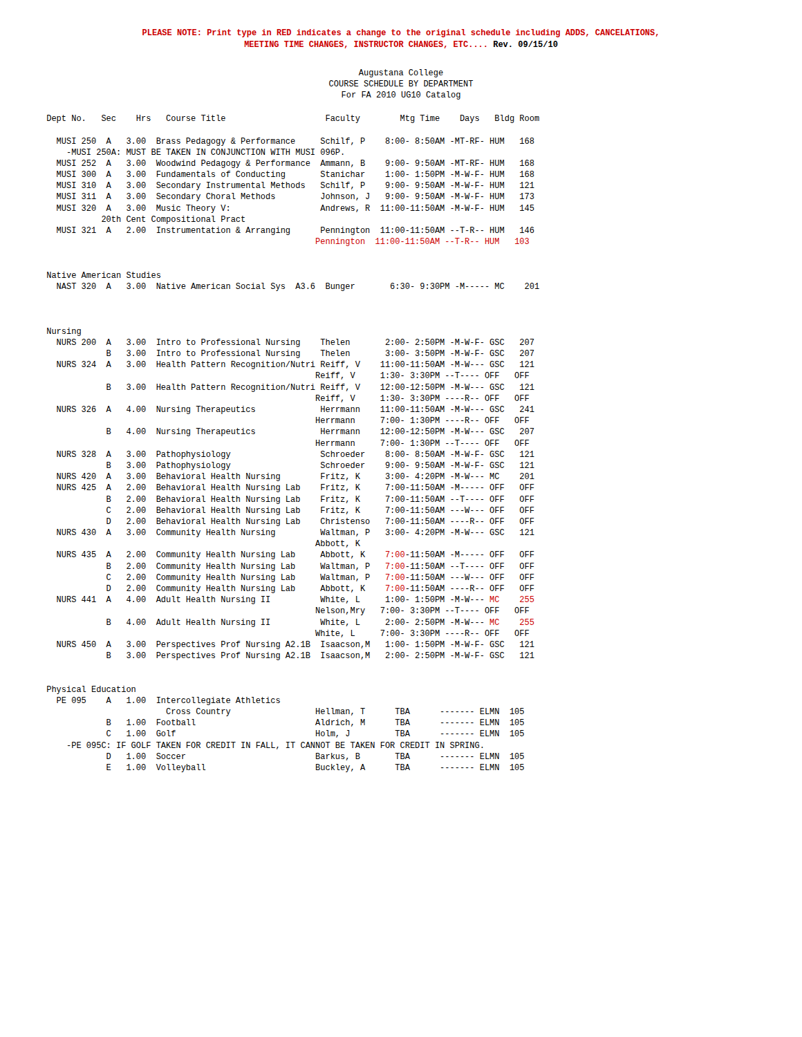PLEASE NOTE: Print type in RED indicates a change to the original schedule including ADDS, CANCELATIONS,
MEETING TIME CHANGES, INSTRUCTOR CHANGES, ETC.... Rev. 09/15/10
Augustana College
COURSE SCHEDULE BY DEPARTMENT
For FA 2010 UG10 Catalog
 Dept No.   Sec    Hrs   Course Title                    Faculty        Mtg Time    Days   Bldg Room

   MUSI 250  A   3.00  Brass Pedagogy & Performance     Schilf, P    8:00- 8:50AM -MT-RF- HUM   168
     -MUSI 250A: MUST BE TAKEN IN CONJUNCTION WITH MUSI 096P.
   MUSI 252  A   3.00  Woodwind Pedagogy & Performance  Ammann, B    9:00- 9:50AM -MT-RF- HUM   168
   MUSI 300  A   3.00  Fundamentals of Conducting       Stanichar    1:00- 1:50PM -M-W-F- HUM   168
   MUSI 310  A   3.00  Secondary Instrumental Methods   Schilf, P    9:00- 9:50AM -M-W-F- HUM   121
   MUSI 311  A   3.00  Secondary Choral Methods         Johnson, J   9:00- 9:50AM -M-W-F- HUM   173
   MUSI 320  A   3.00  Music Theory V:                  Andrews, R  11:00-11:50AM -M-W-F- HUM   145
            20th Cent Compositional Pract
   MUSI 321  A   2.00  Instrumentation & Arranging      Pennington  11:00-11:50AM --T-R-- HUM   146
                                                       Pennington  11:00-11:50AM --T-R-- HUM   103


 Native American Studies
   NAST 320  A   3.00  Native American Social Sys  A3.6  Bunger       6:30- 9:30PM -M----- MC    201



 Nursing
   NURS 200  A   3.00  Intro to Professional Nursing    Thelen       2:00- 2:50PM -M-W-F- GSC   207
             B   3.00  Intro to Professional Nursing    Thelen       3:00- 3:50PM -M-W-F- GSC   207
   NURS 324  A   3.00  Health Pattern Recognition/Nutri Reiff, V    11:00-11:50AM -M-W--- GSC   121
                                                       Reiff, V     1:30- 3:30PM --T---- OFF   OFF
             B   3.00  Health Pattern Recognition/Nutri Reiff, V    12:00-12:50PM -M-W--- GSC   121
                                                       Reiff, V     1:30- 3:30PM ----R-- OFF   OFF
   NURS 326  A   4.00  Nursing Therapeutics             Herrmann    11:00-11:50AM -M-W--- GSC   241
                                                       Herrmann     7:00- 1:30PM ----R-- OFF   OFF
             B   4.00  Nursing Therapeutics             Herrmann    12:00-12:50PM -M-W--- GSC   207
                                                       Herrmann     7:00- 1:30PM --T---- OFF   OFF
   NURS 328  A   3.00  Pathophysiology                  Schroeder    8:00- 8:50AM -M-W-F- GSC   121
             B   3.00  Pathophysiology                  Schroeder    9:00- 9:50AM -M-W-F- GSC   121
   NURS 420  A   3.00  Behavioral Health Nursing        Fritz, K     3:00- 4:20PM -M-W--- MC    201
   NURS 425  A   2.00  Behavioral Health Nursing Lab    Fritz, K     7:00-11:50AM -M----- OFF   OFF
             B   2.00  Behavioral Health Nursing Lab    Fritz, K     7:00-11:50AM --T---- OFF   OFF
             C   2.00  Behavioral Health Nursing Lab    Fritz, K     7:00-11:50AM ---W--- OFF   OFF
             D   2.00  Behavioral Health Nursing Lab    Christenso   7:00-11:50AM ----R-- OFF   OFF
   NURS 430  A   3.00  Community Health Nursing         Waltman, P   3:00- 4:20PM -M-W--- GSC   121
                                                       Abbott, K
   NURS 435  A   2.00  Community Health Nursing Lab     Abbott, K    7:00-11:50AM -M----- OFF   OFF
             B   2.00  Community Health Nursing Lab     Waltman, P   7:00-11:50AM --T---- OFF   OFF
             C   2.00  Community Health Nursing Lab     Waltman, P   7:00-11:50AM ---W--- OFF   OFF
             D   2.00  Community Health Nursing Lab     Abbott, K    7:00-11:50AM ----R-- OFF   OFF
   NURS 441  A   4.00  Adult Health Nursing II          White, L     1:00- 1:50PM -M-W--- MC    255
                                                       Nelson,Mry   7:00- 3:30PM --T---- OFF   OFF
             B   4.00  Adult Health Nursing II          White, L     2:00- 2:50PM -M-W--- MC    255
                                                       White, L     7:00- 3:30PM ----R-- OFF   OFF
   NURS 450  A   3.00  Perspectives Prof Nursing A2.1B  Isaacson,M   1:00- 1:50PM -M-W-F- GSC   121
             B   3.00  Perspectives Prof Nursing A2.1B  Isaacson,M   2:00- 2:50PM -M-W-F- GSC   121


 Physical Education
   PE 095    A   1.00  Intercollegiate Athletics
                         Cross Country                 Hellman, T      TBA      ------- ELMN  105
             B   1.00  Football                        Aldrich, M      TBA      ------- ELMN  105
             C   1.00  Golf                            Holm, J         TBA      ------- ELMN  105
     -PE 095C: IF GOLF TAKEN FOR CREDIT IN FALL, IT CANNOT BE TAKEN FOR CREDIT IN SPRING.
             D   1.00  Soccer                          Barkus, B       TBA      ------- ELMN  105
             E   1.00  Volleyball                      Buckley, A      TBA      ------- ELMN  105